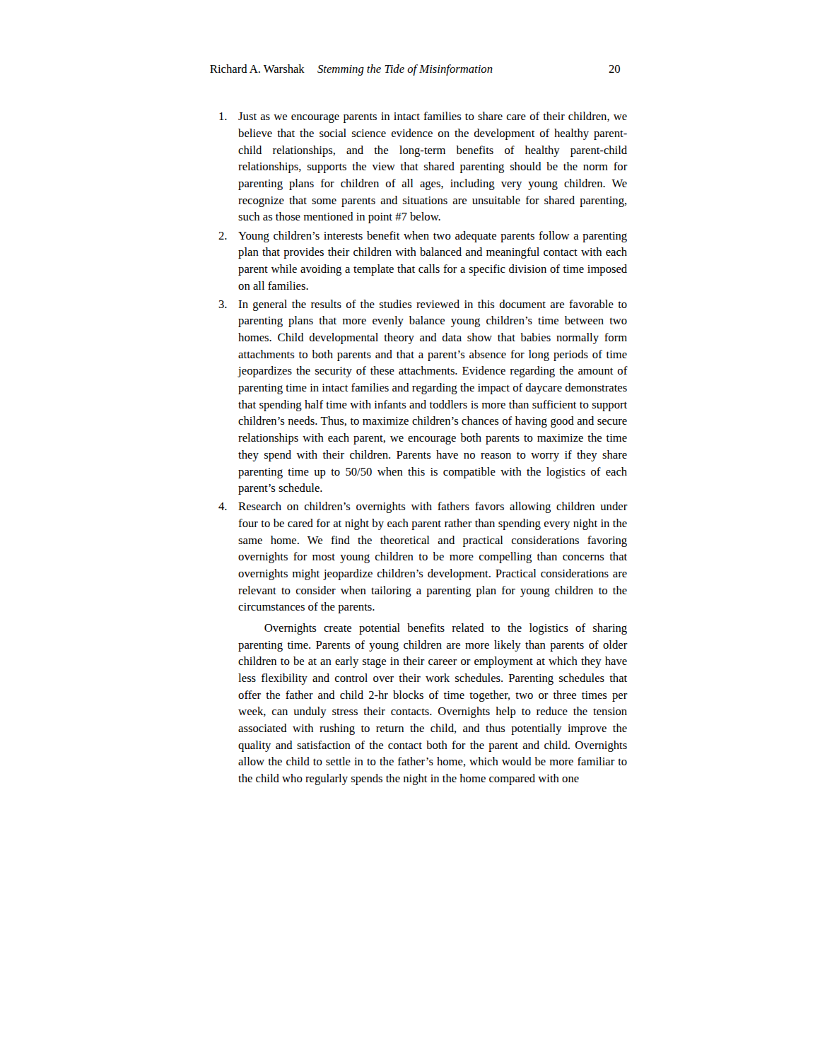Richard A. Warshak Stemming the Tide of Misinformation 20
Just as we encourage parents in intact families to share care of their children, we believe that the social science evidence on the development of healthy parent-child relationships, and the long-term benefits of healthy parent-child relationships, supports the view that shared parenting should be the norm for parenting plans for children of all ages, including very young children. We recognize that some parents and situations are unsuitable for shared parenting, such as those mentioned in point #7 below.
Young children’s interests benefit when two adequate parents follow a parenting plan that provides their children with balanced and meaningful contact with each parent while avoiding a template that calls for a specific division of time imposed on all families.
In general the results of the studies reviewed in this document are favorable to parenting plans that more evenly balance young children’s time between two homes. Child developmental theory and data show that babies normally form attachments to both parents and that a parent’s absence for long periods of time jeopardizes the security of these attachments. Evidence regarding the amount of parenting time in intact families and regarding the impact of daycare demonstrates that spending half time with infants and toddlers is more than sufficient to support children’s needs. Thus, to maximize children’s chances of having good and secure relationships with each parent, we encourage both parents to maximize the time they spend with their children. Parents have no reason to worry if they share parenting time up to 50/50 when this is compatible with the logistics of each parent’s schedule.
Research on children’s overnights with fathers favors allowing children under four to be cared for at night by each parent rather than spending every night in the same home. We find the theoretical and practical considerations favoring overnights for most young children to be more compelling than concerns that overnights might jeopardize children’s development. Practical considerations are relevant to consider when tailoring a parenting plan for young children to the circumstances of the parents.
Overnights create potential benefits related to the logistics of sharing parenting time. Parents of young children are more likely than parents of older children to be at an early stage in their career or employment at which they have less flexibility and control over their work schedules. Parenting schedules that offer the father and child 2-hr blocks of time together, two or three times per week, can unduly stress their contacts. Overnights help to reduce the tension associated with rushing to return the child, and thus potentially improve the quality and satisfaction of the contact both for the parent and child. Overnights allow the child to settle in to the father’s home, which would be more familiar to the child who regularly spends the night in the home compared with one